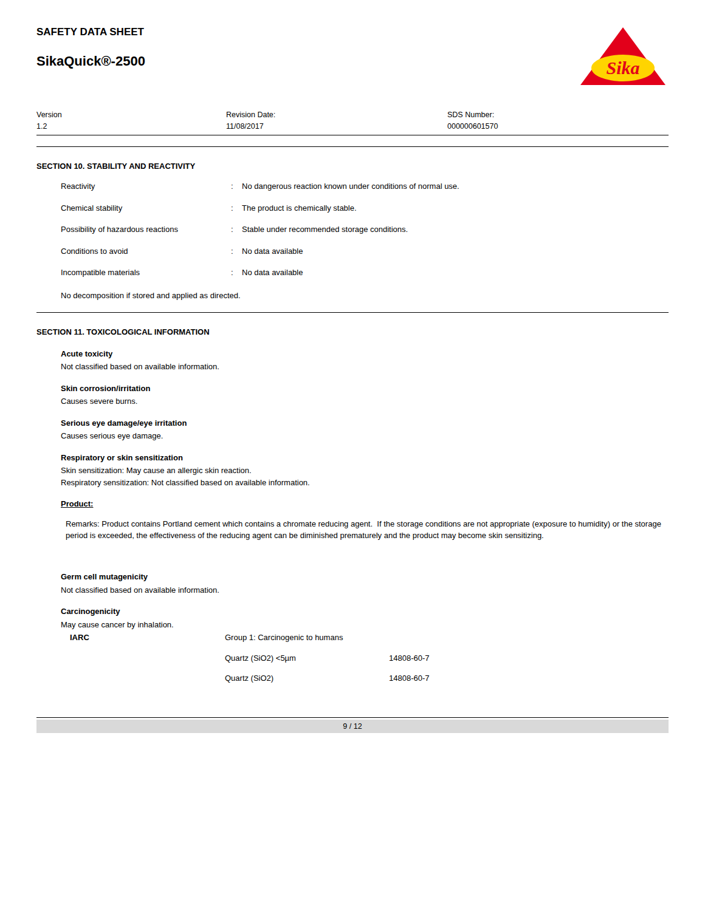SAFETY DATA SHEET
SikaQuick®-2500
Sika R
Version
1.2
Revision Date:
11/08/2017
SDS Number:
000000601570
SECTION 10. STABILITY AND REACTIVITY
| Reactivity | : | No dangerous reaction known under conditions of normal use. |
| Chemical stability | : | The product is chemically stable. |
| Possibility of hazardous reactions | : | Stable under recommended storage conditions. |
| Conditions to avoid | : | No data available |
| Incompatible materials | : | No data available |
No decomposition if stored and applied as directed.
SECTION 11. TOXICOLOGICAL INFORMATION
Acute toxicity
Not classified based on available information.
Skin corrosion/irritation
Causes severe burns.
Serious eye damage/eye irritation
Causes serious eye damage.
Respiratory or skin sensitization
Skin sensitization: May cause an allergic skin reaction.
Respiratory sensitization: Not classified based on available information.
Product:
Remarks: Product contains Portland cement which contains a chromate reducing agent. If the storage conditions are not appropriate (exposure to humidity) or the storage period is exceeded, the effectiveness of the reducing agent can be diminished prematurely and the product may become skin sensitizing.
Germ cell mutagenicity
Not classified based on available information.
Carcinogenicity
May cause cancer by inhalation.
| IARC | Group 1: Carcinogenic to humans | |
| | Quartz (SiO2) <5µm | 14808-60-7 |
| | Quartz (SiO2) | 14808-60-7 |
9 / 12